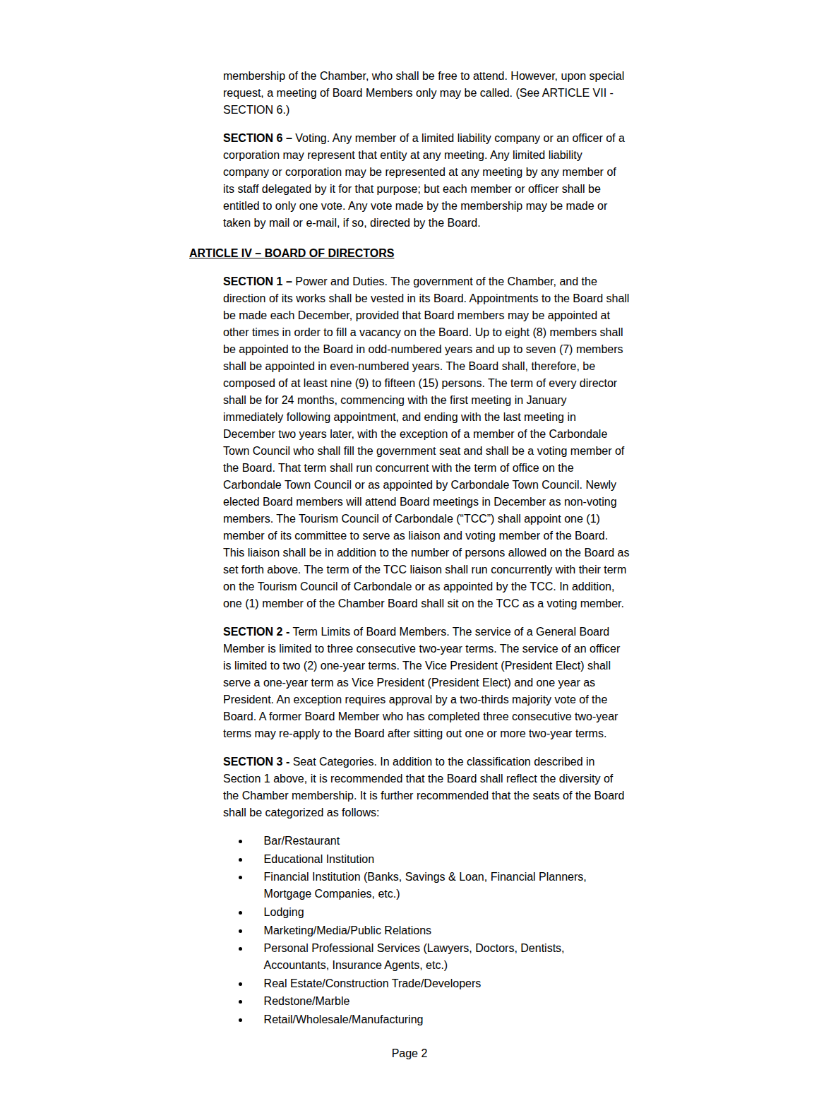membership of the Chamber, who shall be free to attend. However, upon special request, a meeting of Board Members only may be called. (See ARTICLE VII - SECTION 6.)
SECTION 6 – Voting. Any member of a limited liability company or an officer of a corporation may represent that entity at any meeting. Any limited liability company or corporation may be represented at any meeting by any member of its staff delegated by it for that purpose; but each member or officer shall be entitled to only one vote. Any vote made by the membership may be made or taken by mail or e-mail, if so, directed by the Board.
ARTICLE IV – BOARD OF DIRECTORS
SECTION 1 – Power and Duties. The government of the Chamber, and the direction of its works shall be vested in its Board. Appointments to the Board shall be made each December, provided that Board members may be appointed at other times in order to fill a vacancy on the Board. Up to eight (8) members shall be appointed to the Board in odd-numbered years and up to seven (7) members shall be appointed in even-numbered years. The Board shall, therefore, be composed of at least nine (9) to fifteen (15) persons. The term of every director shall be for 24 months, commencing with the first meeting in January immediately following appointment, and ending with the last meeting in December two years later, with the exception of a member of the Carbondale Town Council who shall fill the government seat and shall be a voting member of the Board. That term shall run concurrent with the term of office on the Carbondale Town Council or as appointed by Carbondale Town Council. Newly elected Board members will attend Board meetings in December as non-voting members. The Tourism Council of Carbondale (“TCC”) shall appoint one (1) member of its committee to serve as liaison and voting member of the Board. This liaison shall be in addition to the number of persons allowed on the Board as set forth above. The term of the TCC liaison shall run concurrently with their term on the Tourism Council of Carbondale or as appointed by the TCC. In addition, one (1) member of the Chamber Board shall sit on the TCC as a voting member.
SECTION 2 - Term Limits of Board Members. The service of a General Board Member is limited to three consecutive two-year terms. The service of an officer is limited to two (2) one-year terms. The Vice President (President Elect) shall serve a one-year term as Vice President (President Elect) and one year as President. An exception requires approval by a two-thirds majority vote of the Board. A former Board Member who has completed three consecutive two-year terms may re-apply to the Board after sitting out one or more two-year terms.
SECTION 3 - Seat Categories. In addition to the classification described in Section 1 above, it is recommended that the Board shall reflect the diversity of the Chamber membership. It is further recommended that the seats of the Board shall be categorized as follows:
Bar/Restaurant
Educational Institution
Financial Institution (Banks, Savings & Loan, Financial Planners, Mortgage Companies, etc.)
Lodging
Marketing/Media/Public Relations
Personal Professional Services (Lawyers, Doctors, Dentists, Accountants, Insurance Agents, etc.)
Real Estate/Construction Trade/Developers
Redstone/Marble
Retail/Wholesale/Manufacturing
Page 2